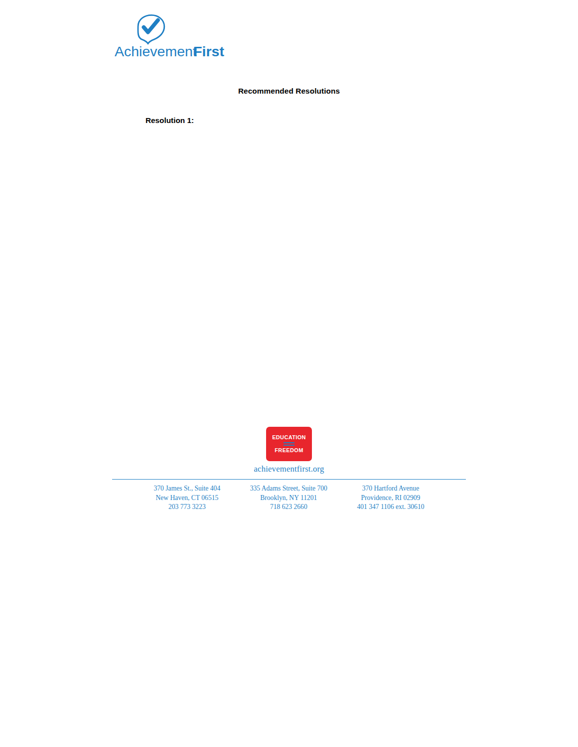Achievement First Achievement First
Recommended Resolutions
Resolution 1:
EDUCATION FREEDOM
achievementfirst.org
370 James St., Suite 404
New Haven, CT 06515
203 773 3223
335 Adams Street, Suite 700
Brooklyn, NY 11201
718 623 2660
370 Hartford Avenue
Providence, RI 02909
401 347 1106 ext. 30610